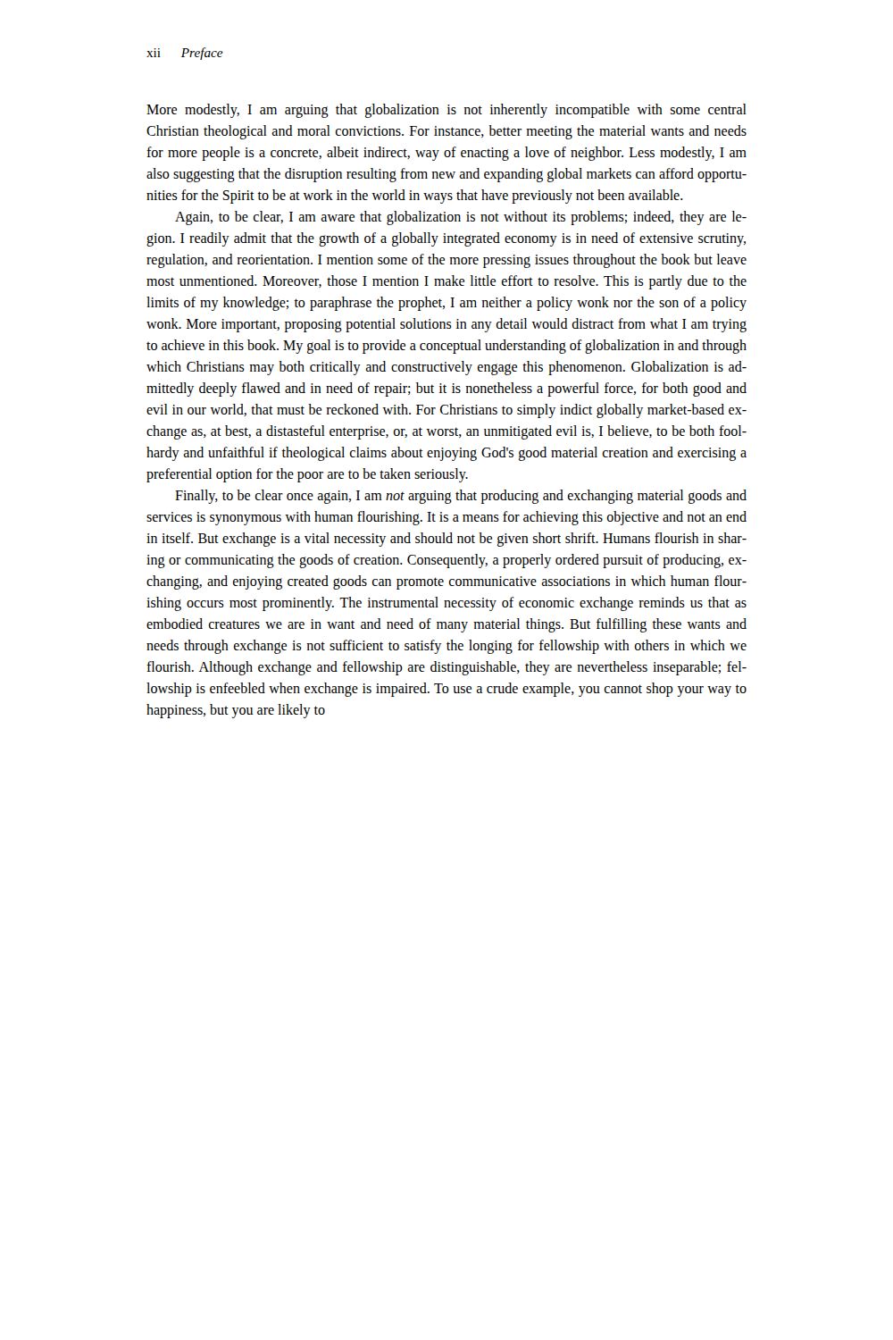xii Preface
More modestly, I am arguing that globalization is not inherently incompatible with some central Christian theological and moral convictions. For instance, better meeting the material wants and needs for more people is a concrete, albeit indirect, way of enacting a love of neighbor. Less modestly, I am also suggesting that the disruption resulting from new and expanding global markets can afford opportunities for the Spirit to be at work in the world in ways that have previously not been available.
Again, to be clear, I am aware that globalization is not without its problems; indeed, they are legion. I readily admit that the growth of a globally integrated economy is in need of extensive scrutiny, regulation, and reorientation. I mention some of the more pressing issues throughout the book but leave most unmentioned. Moreover, those I mention I make little effort to resolve. This is partly due to the limits of my knowledge; to paraphrase the prophet, I am neither a policy wonk nor the son of a policy wonk. More important, proposing potential solutions in any detail would distract from what I am trying to achieve in this book. My goal is to provide a conceptual understanding of globalization in and through which Christians may both critically and constructively engage this phenomenon. Globalization is admittedly deeply flawed and in need of repair; but it is nonetheless a powerful force, for both good and evil in our world, that must be reckoned with. For Christians to simply indict globally market-based exchange as, at best, a distasteful enterprise, or, at worst, an unmitigated evil is, I believe, to be both foolhardy and unfaithful if theological claims about enjoying God's good material creation and exercising a preferential option for the poor are to be taken seriously.
Finally, to be clear once again, I am not arguing that producing and exchanging material goods and services is synonymous with human flourishing. It is a means for achieving this objective and not an end in itself. But exchange is a vital necessity and should not be given short shrift. Humans flourish in sharing or communicating the goods of creation. Consequently, a properly ordered pursuit of producing, exchanging, and enjoying created goods can promote communicative associations in which human flourishing occurs most prominently. The instrumental necessity of economic exchange reminds us that as embodied creatures we are in want and need of many material things. But fulfilling these wants and needs through exchange is not sufficient to satisfy the longing for fellowship with others in which we flourish. Although exchange and fellowship are distinguishable, they are nevertheless inseparable; fellowship is enfeebled when exchange is impaired. To use a crude example, you cannot shop your way to happiness, but you are likely to